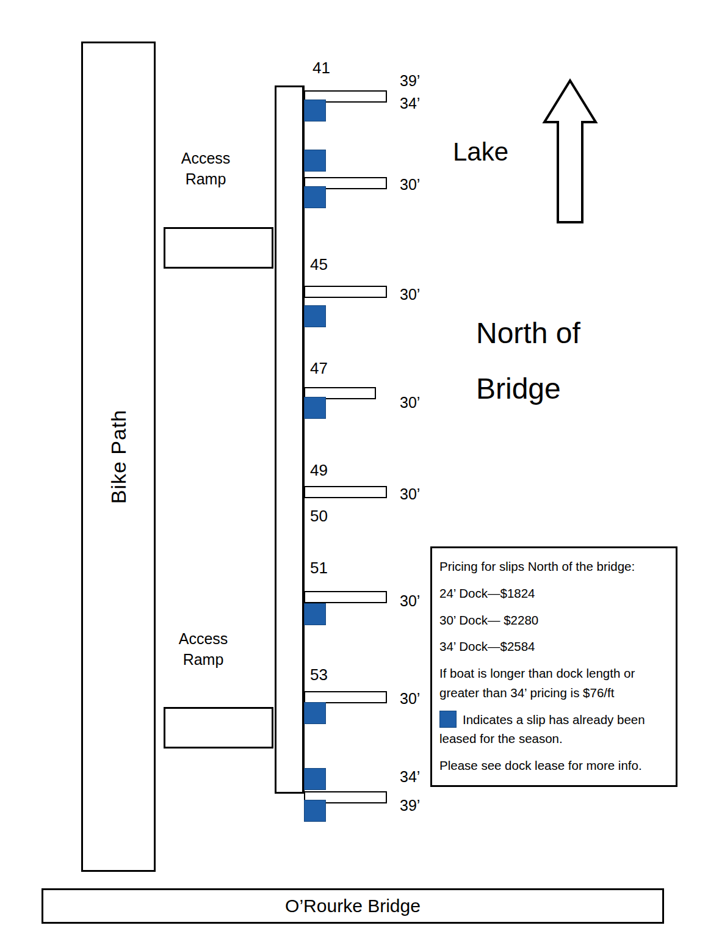Bike Path
Access
Ramp
Access
Ramp
41
39’
34’
30’
45
30’
47
30’
49
30’
50
51
30’
53
30’
34’
39’
Lake
North of
Bridge
Pricing for slips North of the bridge:
24’ Dock—$1824
30’ Dock— $2280
34’ Dock—$2584
If boat is longer than dock length or greater than 34’ pricing is $76/ft
Indicates a slip has already been leased for the season.
Please see dock lease for more info.
O’Rourke Bridge